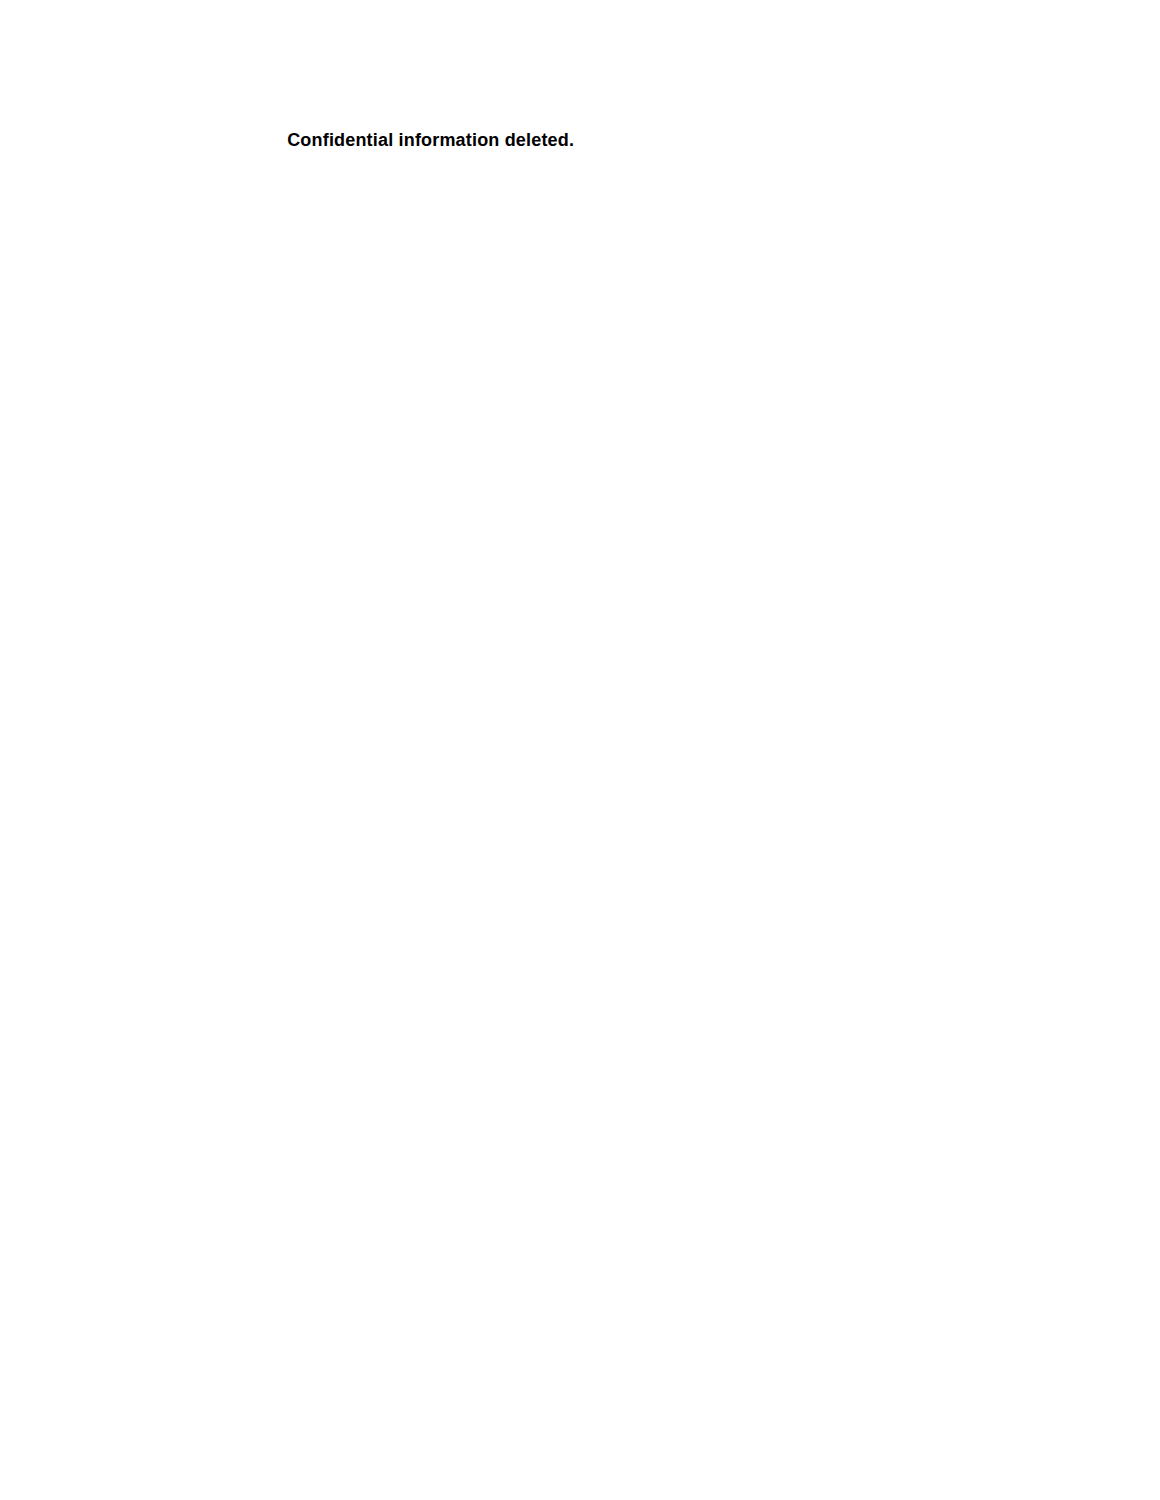Confidential information deleted.